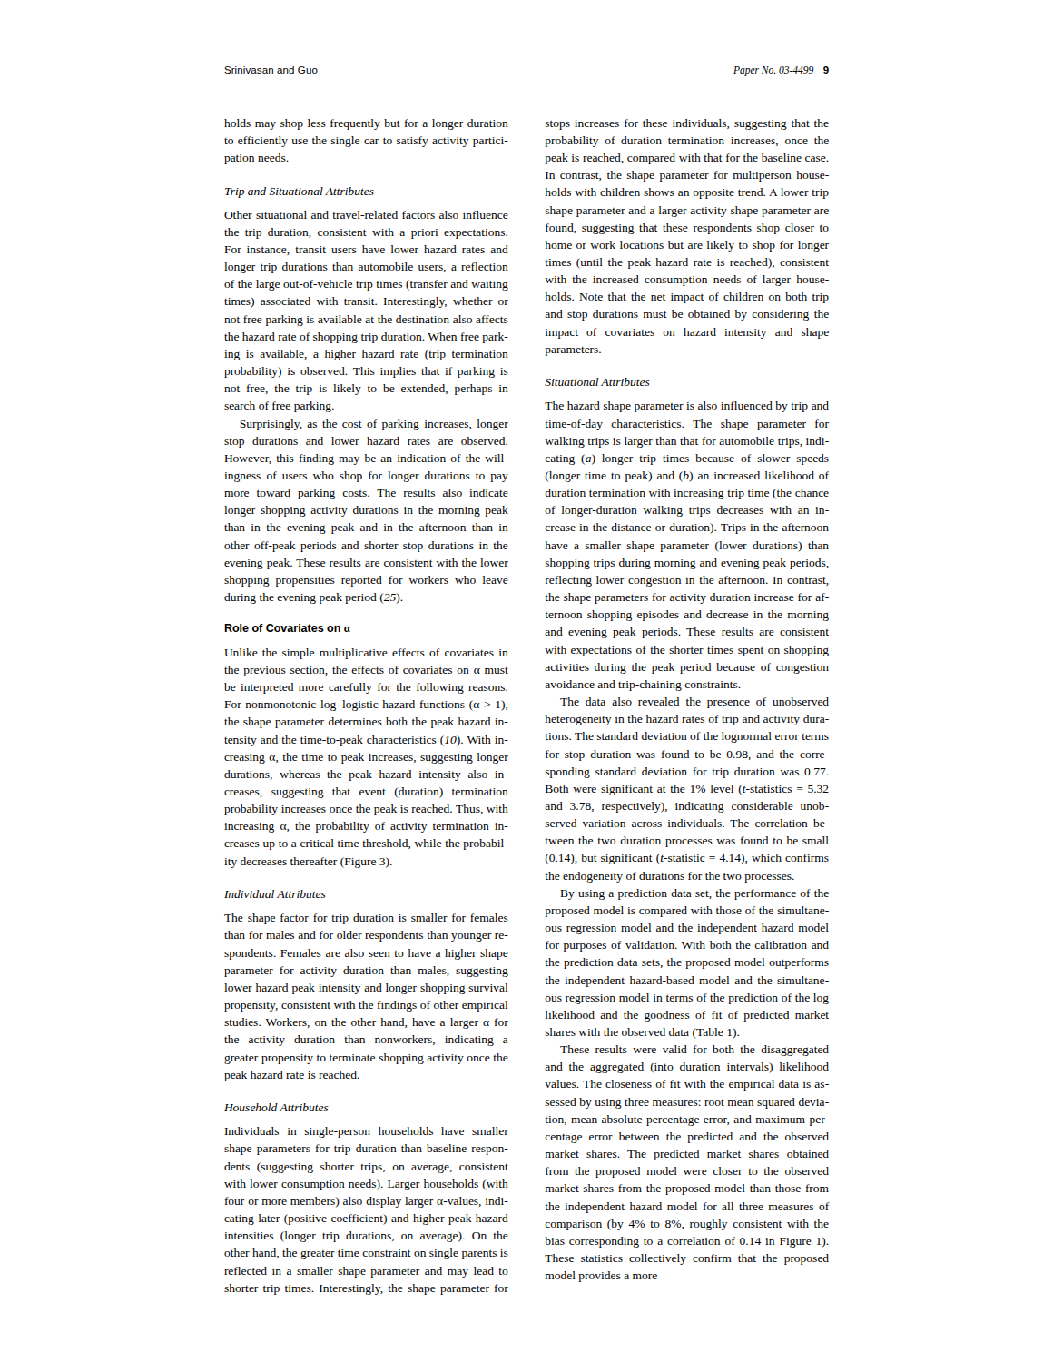Srinivasan and Guo
Paper No. 03-44999
holds may shop less frequently but for a longer duration to efficiently use the single car to satisfy activity participation needs.
Trip and Situational Attributes
Other situational and travel-related factors also influence the trip duration, consistent with a priori expectations. For instance, transit users have lower hazard rates and longer trip durations than automobile users, a reflection of the large out-of-vehicle trip times (transfer and waiting times) associated with transit. Interestingly, whether or not free parking is available at the destination also affects the hazard rate of shopping trip duration. When free parking is available, a higher hazard rate (trip termination probability) is observed. This implies that if parking is not free, the trip is likely to be extended, perhaps in search of free parking.
Surprisingly, as the cost of parking increases, longer stop durations and lower hazard rates are observed. However, this finding may be an indication of the willingness of users who shop for longer durations to pay more toward parking costs. The results also indicate longer shopping activity durations in the morning peak than in the evening peak and in the afternoon than in other off-peak periods and shorter stop durations in the evening peak. These results are consistent with the lower shopping propensities reported for workers who leave during the evening peak period (25).
Role of Covariates on α
Unlike the simple multiplicative effects of covariates in the previous section, the effects of covariates on α must be interpreted more carefully for the following reasons. For nonmonotonic log–logistic hazard functions (α > 1), the shape parameter determines both the peak hazard intensity and the time-to-peak characteristics (10). With increasing α, the time to peak increases, suggesting longer durations, whereas the peak hazard intensity also increases, suggesting that event (duration) termination probability increases once the peak is reached. Thus, with increasing α, the probability of activity termination increases up to a critical time threshold, while the probability decreases thereafter (Figure 3).
Individual Attributes
The shape factor for trip duration is smaller for females than for males and for older respondents than younger respondents. Females are also seen to have a higher shape parameter for activity duration than males, suggesting lower hazard peak intensity and longer shopping survival propensity, consistent with the findings of other empirical studies. Workers, on the other hand, have a larger α for the activity duration than nonworkers, indicating a greater propensity to terminate shopping activity once the peak hazard rate is reached.
Household Attributes
Individuals in single-person households have smaller shape parameters for trip duration than baseline respondents (suggesting shorter trips, on average, consistent with lower consumption needs). Larger households (with four or more members) also display larger α-values, indicating later (positive coefficient) and higher peak hazard intensities (longer trip durations, on average). On the other hand, the greater time constraint on single parents is reflected in a smaller shape parameter and may lead to shorter trip times. Interestingly, the shape parameter for stops increases for these individuals, suggesting that the probability of duration termination increases, once the peak is reached, compared with that for the baseline case. In contrast, the shape parameter for multiperson households with children shows an opposite trend. A lower trip shape parameter and a larger activity shape parameter are found, suggesting that these respondents shop closer to home or work locations but are likely to shop for longer times (until the peak hazard rate is reached), consistent with the increased consumption needs of larger households. Note that the net impact of children on both trip and stop durations must be obtained by considering the impact of covariates on hazard intensity and shape parameters.
Situational Attributes
The hazard shape parameter is also influenced by trip and time-of-day characteristics. The shape parameter for walking trips is larger than that for automobile trips, indicating (a) longer trip times because of slower speeds (longer time to peak) and (b) an increased likelihood of duration termination with increasing trip time (the chance of longer-duration walking trips decreases with an increase in the distance or duration). Trips in the afternoon have a smaller shape parameter (lower durations) than shopping trips during morning and evening peak periods, reflecting lower congestion in the afternoon. In contrast, the shape parameters for activity duration increase for afternoon shopping episodes and decrease in the morning and evening peak periods. These results are consistent with expectations of the shorter times spent on shopping activities during the peak period because of congestion avoidance and trip-chaining constraints.
The data also revealed the presence of unobserved heterogeneity in the hazard rates of trip and activity durations. The standard deviation of the lognormal error terms for stop duration was found to be 0.98, and the corresponding standard deviation for trip duration was 0.77. Both were significant at the 1% level (t-statistics = 5.32 and 3.78, respectively), indicating considerable unobserved variation across individuals. The correlation between the two duration processes was found to be small (0.14), but significant (t-statistic = 4.14), which confirms the endogeneity of durations for the two processes.
By using a prediction data set, the performance of the proposed model is compared with those of the simultaneous regression model and the independent hazard model for purposes of validation. With both the calibration and the prediction data sets, the proposed model outperforms the independent hazard-based model and the simultaneous regression model in terms of the prediction of the log likelihood and the goodness of fit of predicted market shares with the observed data (Table 1).
These results were valid for both the disaggregated and the aggregated (into duration intervals) likelihood values. The closeness of fit with the empirical data is assessed by using three measures: root mean squared deviation, mean absolute percentage error, and maximum percentage error between the predicted and the observed market shares. The predicted market shares obtained from the proposed model were closer to the observed market shares from the proposed model than those from the independent hazard model for all three measures of comparison (by 4% to 8%, roughly consistent with the bias corresponding to a correlation of 0.14 in Figure 1). These statistics collectively confirm that the proposed model provides a more